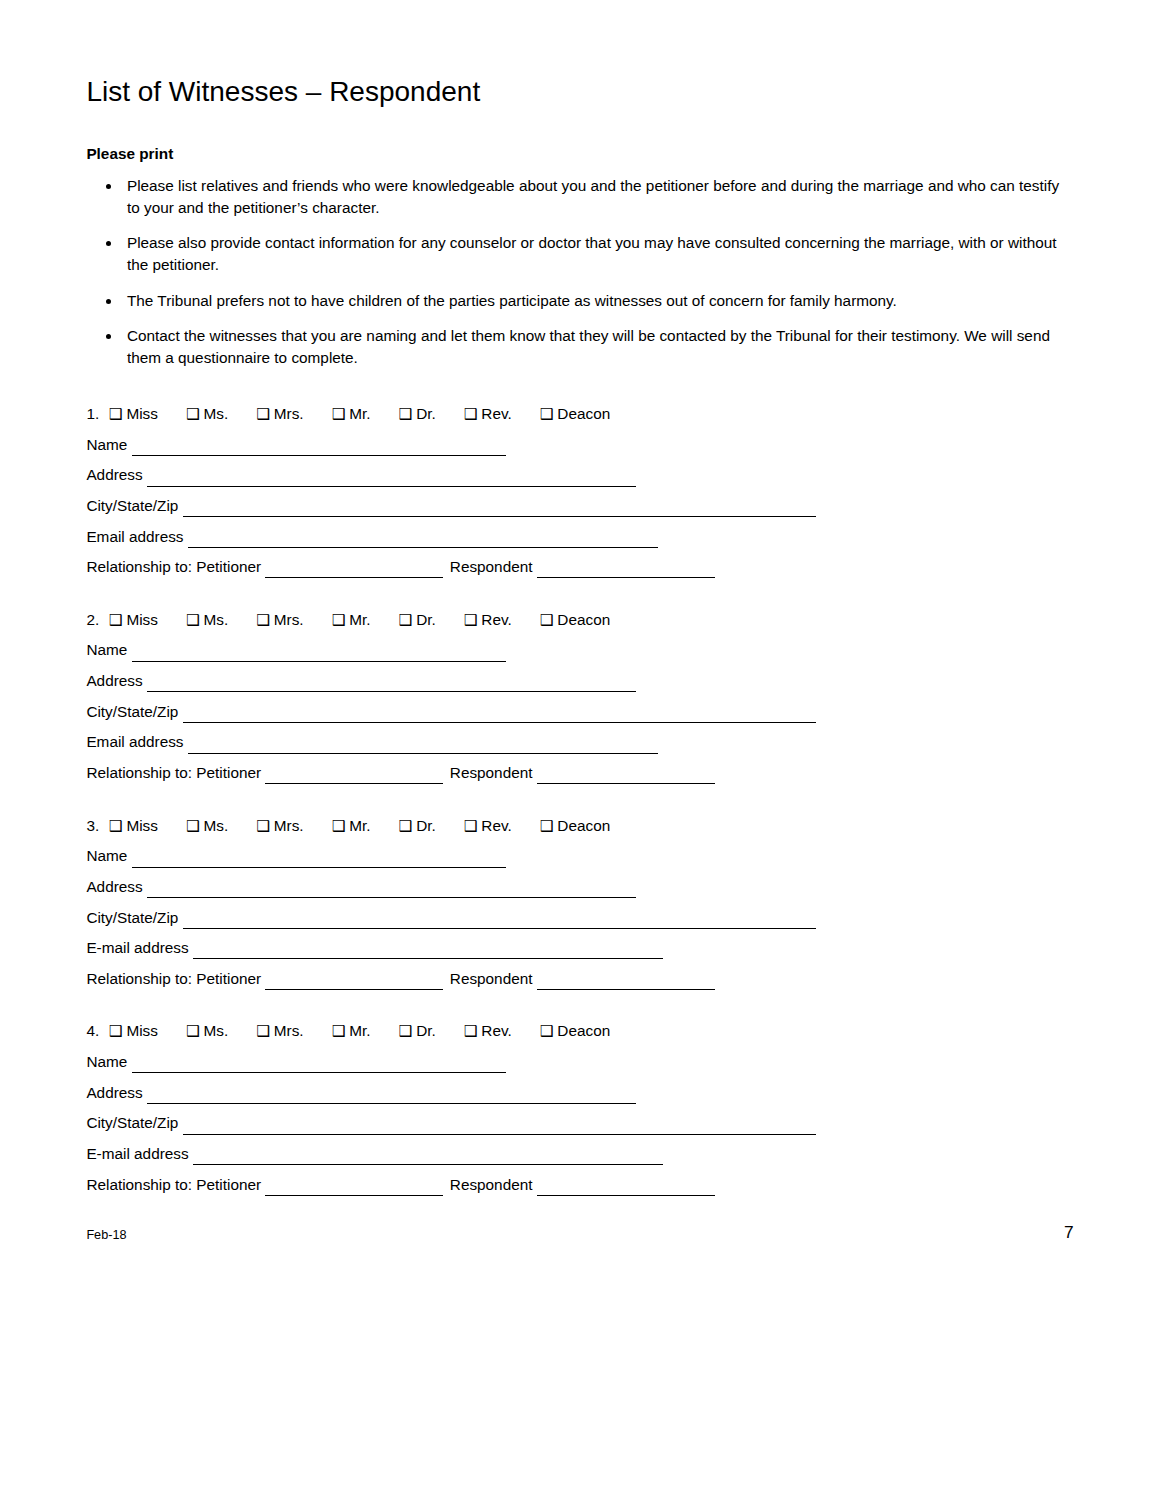List of Witnesses – Respondent
Please print
Please list relatives and friends who were knowledgeable about you and the petitioner before and during the marriage and who can testify to your and the petitioner’s character.
Please also provide contact information for any counselor or doctor that you may have consulted concerning the marriage, with or without the petitioner.
The Tribunal prefers not to have children of the parties participate as witnesses out of concern for family harmony.
Contact the witnesses that you are naming and let them know that they will be contacted by the Tribunal for their testimony. We will send them a questionnaire to complete.
1. ❑Miss ❑Ms. ❑Mrs. ❑Mr. ❑Dr. ❑Rev. ❑Deacon
Name
Address
City/State/Zip
Email address
Relationship to: Petitioner Respondent
2. ❑Miss ❑Ms. ❑Mrs. ❑Mr. ❑Dr. ❑Rev. ❑Deacon
Name
Address
City/State/Zip
Email address
Relationship to: Petitioner Respondent
3. ❑Miss ❑Ms. ❑Mrs. ❑Mr. ❑Dr. ❑Rev. ❑Deacon
Name
Address
City/State/Zip
E-mail address
Relationship to: Petitioner Respondent
4. ❑Miss ❑Ms. ❑Mrs. ❑Mr. ❑Dr. ❑Rev. ❑Deacon
Name
Address
City/State/Zip
E-mail address
Relationship to: Petitioner Respondent
Feb-18 7